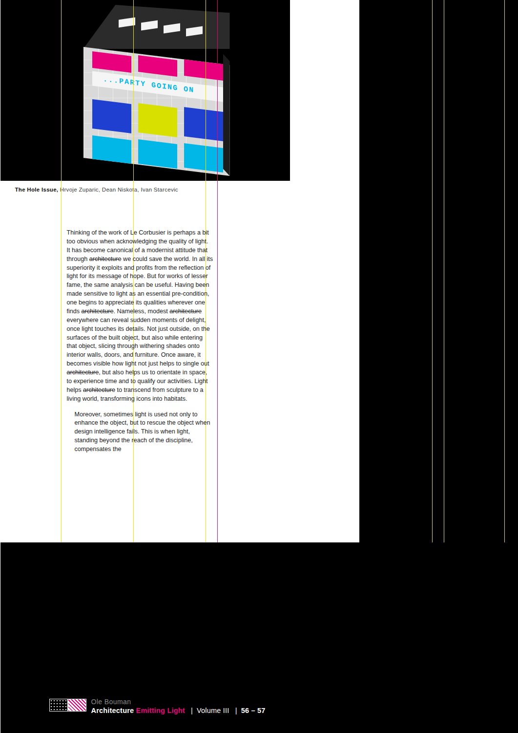...PARTY GOING ON
The Hole Issue, Hrvoje Zuparic, Dean Niskota, Ivan Starcevic
Thinking of the work of Le Corbusier is perhaps a bit too obvious when acknowledging the quality of light. It has become canonical of a modernist attitude that through architecture we could save the world. In all its superiority it exploits and profits from the reflection of light for its message of hope. But for works of lesser fame, the same analysis can be useful. Having been made sensitive to light as an essential pre-condition, one begins to appreciate its qualities wherever one finds architecture. Nameless, modest architecture everywhere can reveal sudden moments of delight, once light touches its details. Not just outside, on the surfaces of the built object, but also while entering that object, slicing through withering shades onto interior walls, doors, and furniture. Once aware, it becomes visible how light not just helps to single out architecture, but also helps us to orientate in space, to experience time and to qualify our activities. Light helps architecture to transcend from sculpture to a living world, transforming icons into habitats.
Moreover, sometimes light is used not only to enhance the object, but to rescue the object when design intelligence fails. This is when light, standing beyond the reach of the discipline, compensates the
Ole Bouman
Architecture Emitting Light |Volume III |56 – 57